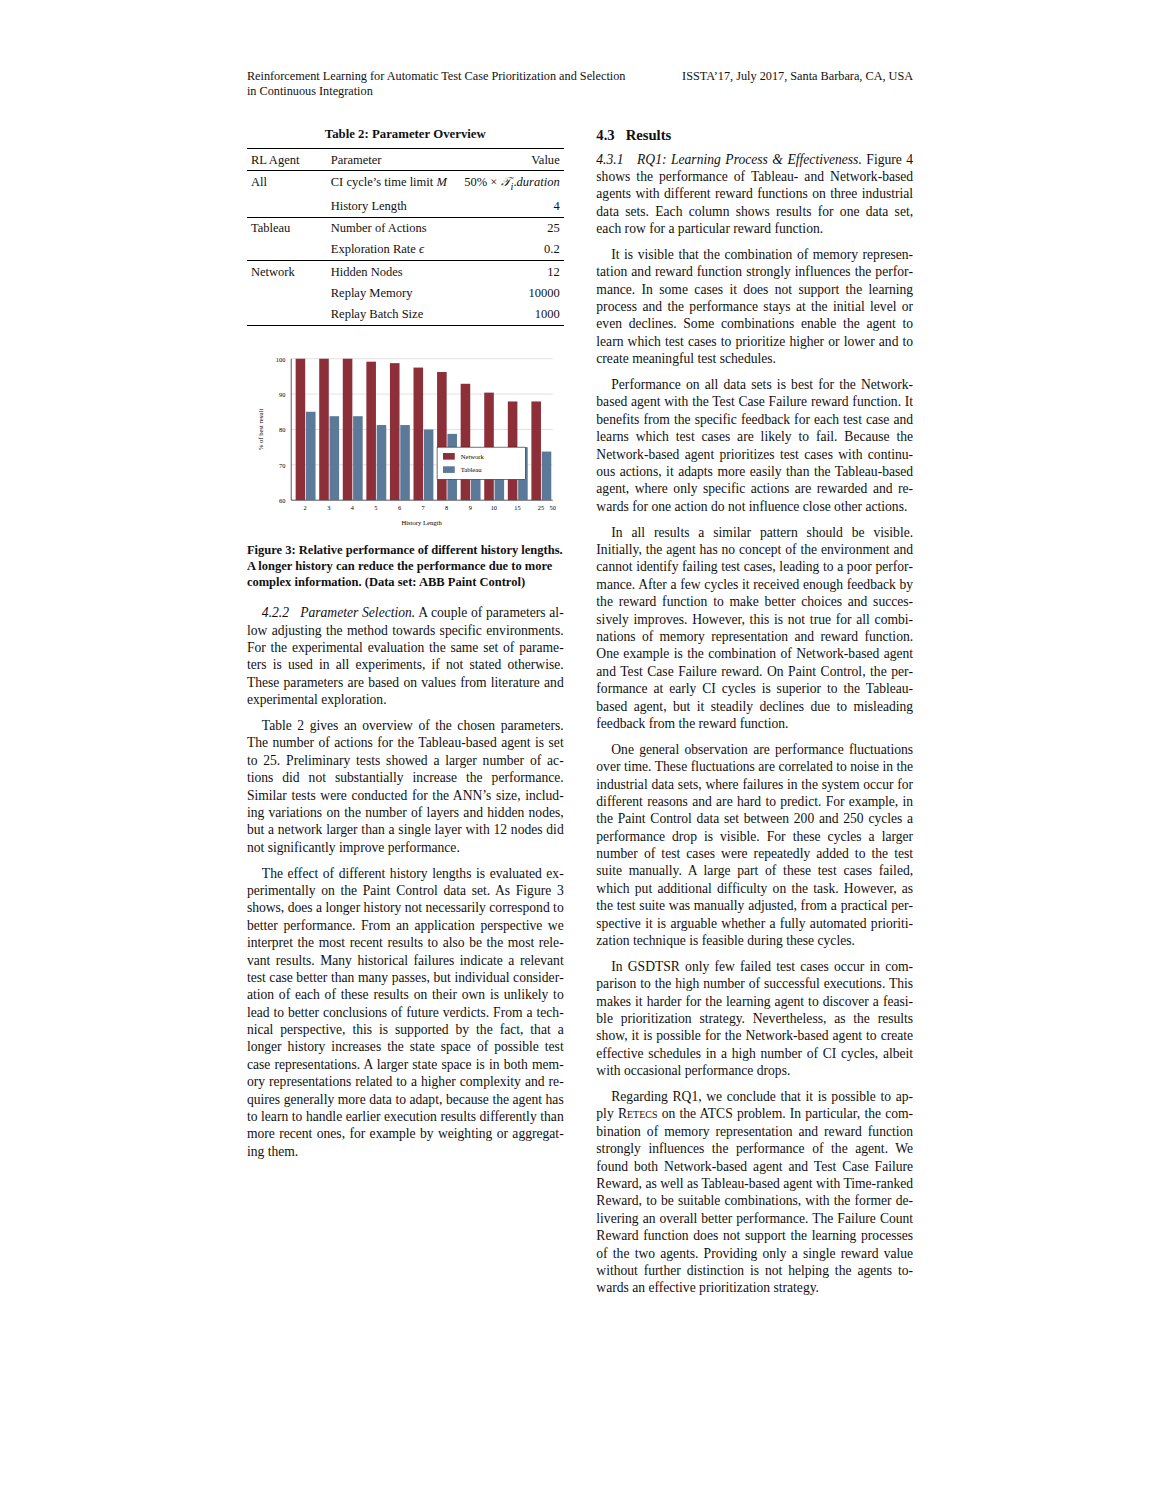Reinforcement Learning for Automatic Test Case Prioritization and Selection
in Continuous Integration
ISSTA’17, July 2017, Santa Barbara, CA, USA
Table 2: Parameter Overview
| RL Agent | Parameter | Value |
| --- | --- | --- |
| All | CI cycle’s time limit M | 50% × 𝒯 i . duration |
| | History Length | 4 |
| Tableau | Number of Actions | 25 |
| | Exploration Rate ϵ | 0.2 |
| Network | Hidden Nodes | 12 |
| | Replay Memory | 10000 |
| | Replay Batch Size | 1000 |
100 90 80 70 60 % of best result 2 3 4 5 6 7 8 9 10 15 25 50 History Length Network Tableau
Figure 3: Relative performance of different history lengths. A longer history can reduce the performance due to more complex information. (Data set: ABB Paint Control)
4.2.2 Parameter Selection. A couple of parameters allow adjusting the method towards specific environments. For the experimental evaluation the same set of parameters is used in all experiments, if not stated otherwise. These parameters are based on values from literature and experimental exploration.
Table 2 gives an overview of the chosen parameters. The number of actions for the Tableau-based agent is set to 25. Preliminary tests showed a larger number of actions did not substantially increase the performance. Similar tests were conducted for the ANN’s size, including variations on the number of layers and hidden nodes, but a network larger than a single layer with 12 nodes did not significantly improve performance.
The effect of different history lengths is evaluated experimentally on the Paint Control data set. As Figure 3 shows, does a longer history not necessarily correspond to better performance. From an application perspective we interpret the most recent results to also be the most relevant results. Many historical failures indicate a relevant test case better than many passes, but individual consideration of each of these results on their own is unlikely to lead to better conclusions of future verdicts. From a technical perspective, this is supported by the fact, that a longer history increases the state space of possible test case representations. A larger state space is in both memory representations related to a higher complexity and requires generally more data to adapt, because the agent has to learn to handle earlier execution results differently than more recent ones, for example by weighting or aggregating them.
4.3 Results
4.3.1 RQ1: Learning Process & Effectiveness. Figure 4 shows the performance of Tableau- and Network-based agents with different reward functions on three industrial data sets. Each column shows results for one data set, each row for a particular reward function.
It is visible that the combination of memory representation and reward function strongly influences the performance. In some cases it does not support the learning process and the performance stays at the initial level or even declines. Some combinations enable the agent to learn which test cases to prioritize higher or lower and to create meaningful test schedules.
Performance on all data sets is best for the Network-based agent with the Test Case Failure reward function. It benefits from the specific feedback for each test case and learns which test cases are likely to fail. Because the Network-based agent prioritizes test cases with continuous actions, it adapts more easily than the Tableau-based agent, where only specific actions are rewarded and rewards for one action do not influence close other actions.
In all results a similar pattern should be visible. Initially, the agent has no concept of the environment and cannot identify failing test cases, leading to a poor performance. After a few cycles it received enough feedback by the reward function to make better choices and successively improves. However, this is not true for all combinations of memory representation and reward function. One example is the combination of Network-based agent and Test Case Failure reward. On Paint Control, the performance at early CI cycles is superior to the Tableau-based agent, but it steadily declines due to misleading feedback from the reward function.
One general observation are performance fluctuations over time. These fluctuations are correlated to noise in the industrial data sets, where failures in the system occur for different reasons and are hard to predict. For example, in the Paint Control data set between 200 and 250 cycles a performance drop is visible. For these cycles a larger number of test cases were repeatedly added to the test suite manually. A large part of these test cases failed, which put additional difficulty on the task. However, as the test suite was manually adjusted, from a practical perspective it is arguable whether a fully automated prioritization technique is feasible during these cycles.
In GSDTSR only few failed test cases occur in comparison to the high number of successful executions. This makes it harder for the learning agent to discover a feasible prioritization strategy. Nevertheless, as the results show, it is possible for the Network-based agent to create effective schedules in a high number of CI cycles, albeit with occasional performance drops.
Regarding RQ1, we conclude that it is possible to apply Retecs on the ATCS problem. In particular, the combination of memory representation and reward function strongly influences the performance of the agent. We found both Network-based agent and Test Case Failure Reward, as well as Tableau-based agent with Time-ranked Reward, to be suitable combinations, with the former delivering an overall better performance. The Failure Count Reward function does not support the learning processes of the two agents. Providing only a single reward value without further distinction is not helping the agents towards an effective prioritization strategy.